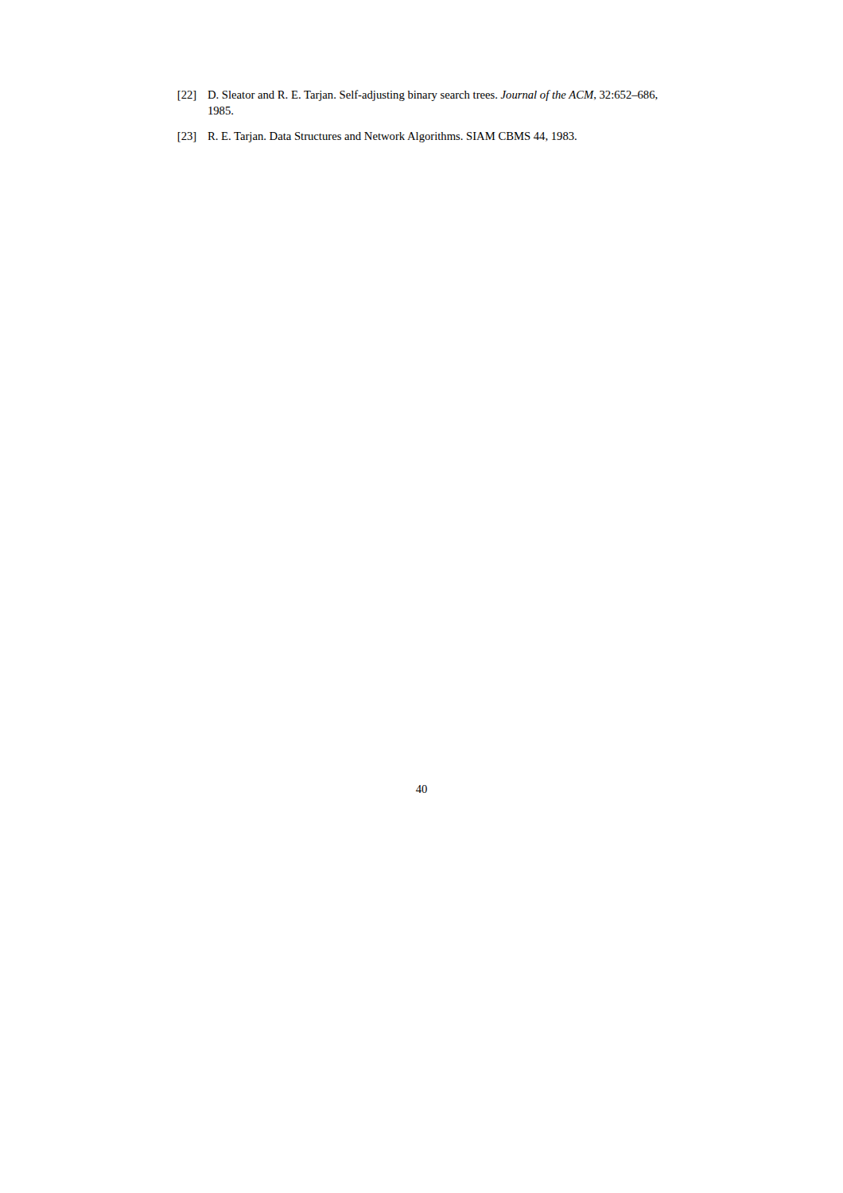[22] D. Sleator and R. E. Tarjan. Self-adjusting binary search trees. Journal of the ACM, 32:652–686, 1985.
[23] R. E. Tarjan. Data Structures and Network Algorithms. SIAM CBMS 44, 1983.
40